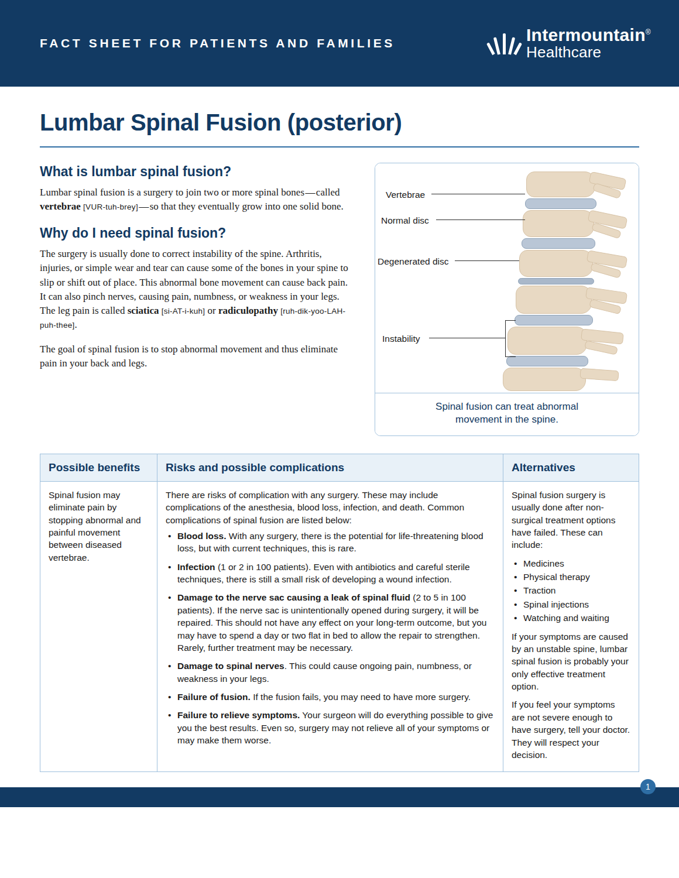Fact Sheet for Patients and Families
Intermountain®
Healthcare
Lumbar Spinal Fusion (posterior)
What is lumbar spinal fusion?
Lumbar spinal fusion is a surgery to join two or more spinal bones — called vertebrae [VUR-tuh-brey] — so that they eventually grow into one solid bone.
Why do I need spinal fusion?
The surgery is usually done to correct instability of the spine. Arthritis, injuries, or simple wear and tear can cause some of the bones in your spine to slip or shift out of place. This abnormal bone movement can cause back pain. It can also pinch nerves, causing pain, numbness, or weakness in your legs. The leg pain is called sciatica [si-AT-i-kuh] or radiculopathy [ruh-dik-yoo-LAH-puh-thee].
The goal of spinal fusion is to stop abnormal movement and thus eliminate pain in your back and legs.
Vertebrae
Normal disc
Degenerated disc
Instability
Spinal fusion can treat abnormal
movement in the spine.
| Possible benefits | Risks and possible complications | Alternatives |
| --- | --- | --- |
| Spinal fusion may eliminate pain by stopping abnormal and painful movement between diseased vertebrae. | There are risks of complication with any surgery. These may include complications of the anesthesia, blood loss, infection, and death. Common complications of spinal fusion are listed below: Blood loss. With any surgery, there is the potential for life-threatening blood loss, but with current techniques, this is rare. Infection (1 or 2 in 100 patients). Even with antibiotics and careful sterile techniques, there is still a small risk of developing a wound infection. Damage to the nerve sac causing a leak of spinal fluid (2 to 5 in 100 patients). If the nerve sac is unintentionally opened during surgery, it will be repaired. This should not have any effect on your long-term outcome, but you may have to spend a day or two flat in bed to allow the repair to strengthen. Rarely, further treatment may be necessary. Damage to spinal nerves . This could cause ongoing pain, numbness, or weakness in your legs. Failure of fusion. If the fusion fails, you may need to have more surgery. Failure to relieve symptoms. Your surgeon will do everything possible to give you the best results. Even so, surgery may not relieve all of your symptoms or may make them worse. | Spinal fusion surgery is usually done after non-surgical treatment options have failed. These can include: Medicines Physical therapy Traction Spinal injections Watching and waiting If your symptoms are caused by an unstable spine, lumbar spinal fusion is probably your only effective treatment option. If you feel your symptoms are not severe enough to have surgery, tell your doctor. They will respect your decision. |
1